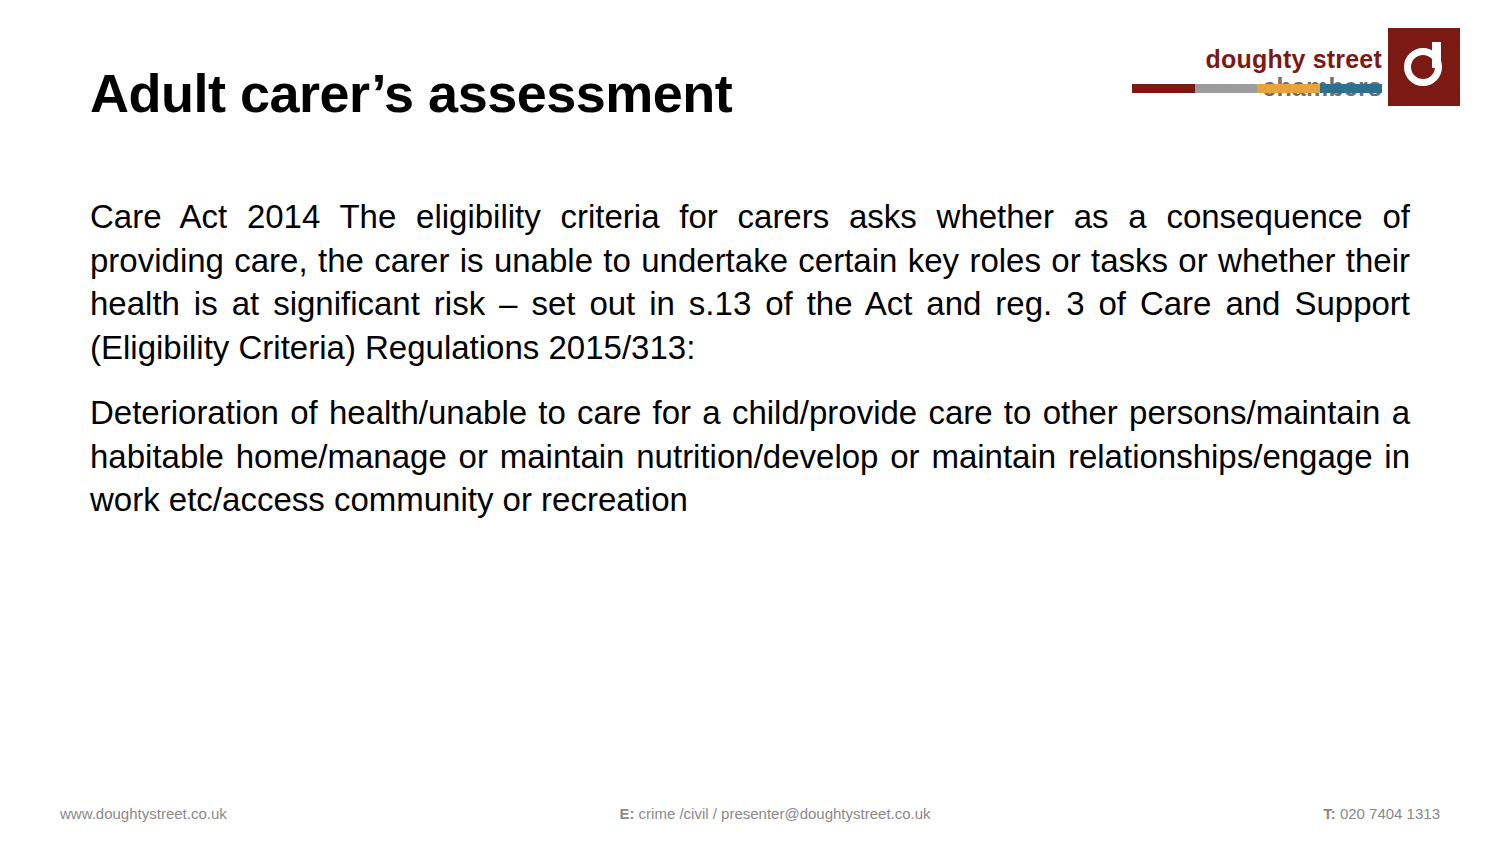doughty street chambers
Adult carer’s assessment
Care Act 2014 The eligibility criteria for carers asks whether as a consequence of providing care, the carer is unable to undertake certain key roles or tasks or whether their health is at significant risk – set out in s.13 of the Act and reg. 3 of Care and Support (Eligibility Criteria) Regulations 2015/313:
Deterioration of health/unable to care for a child/provide care to other persons/maintain a habitable home/manage or maintain nutrition/develop or maintain relationships/engage in work etc/access community or recreation
www.doughtystreet.co.uk
E: crime /civil / presenter@doughtystreet.co.uk
T: 020 7404 1313